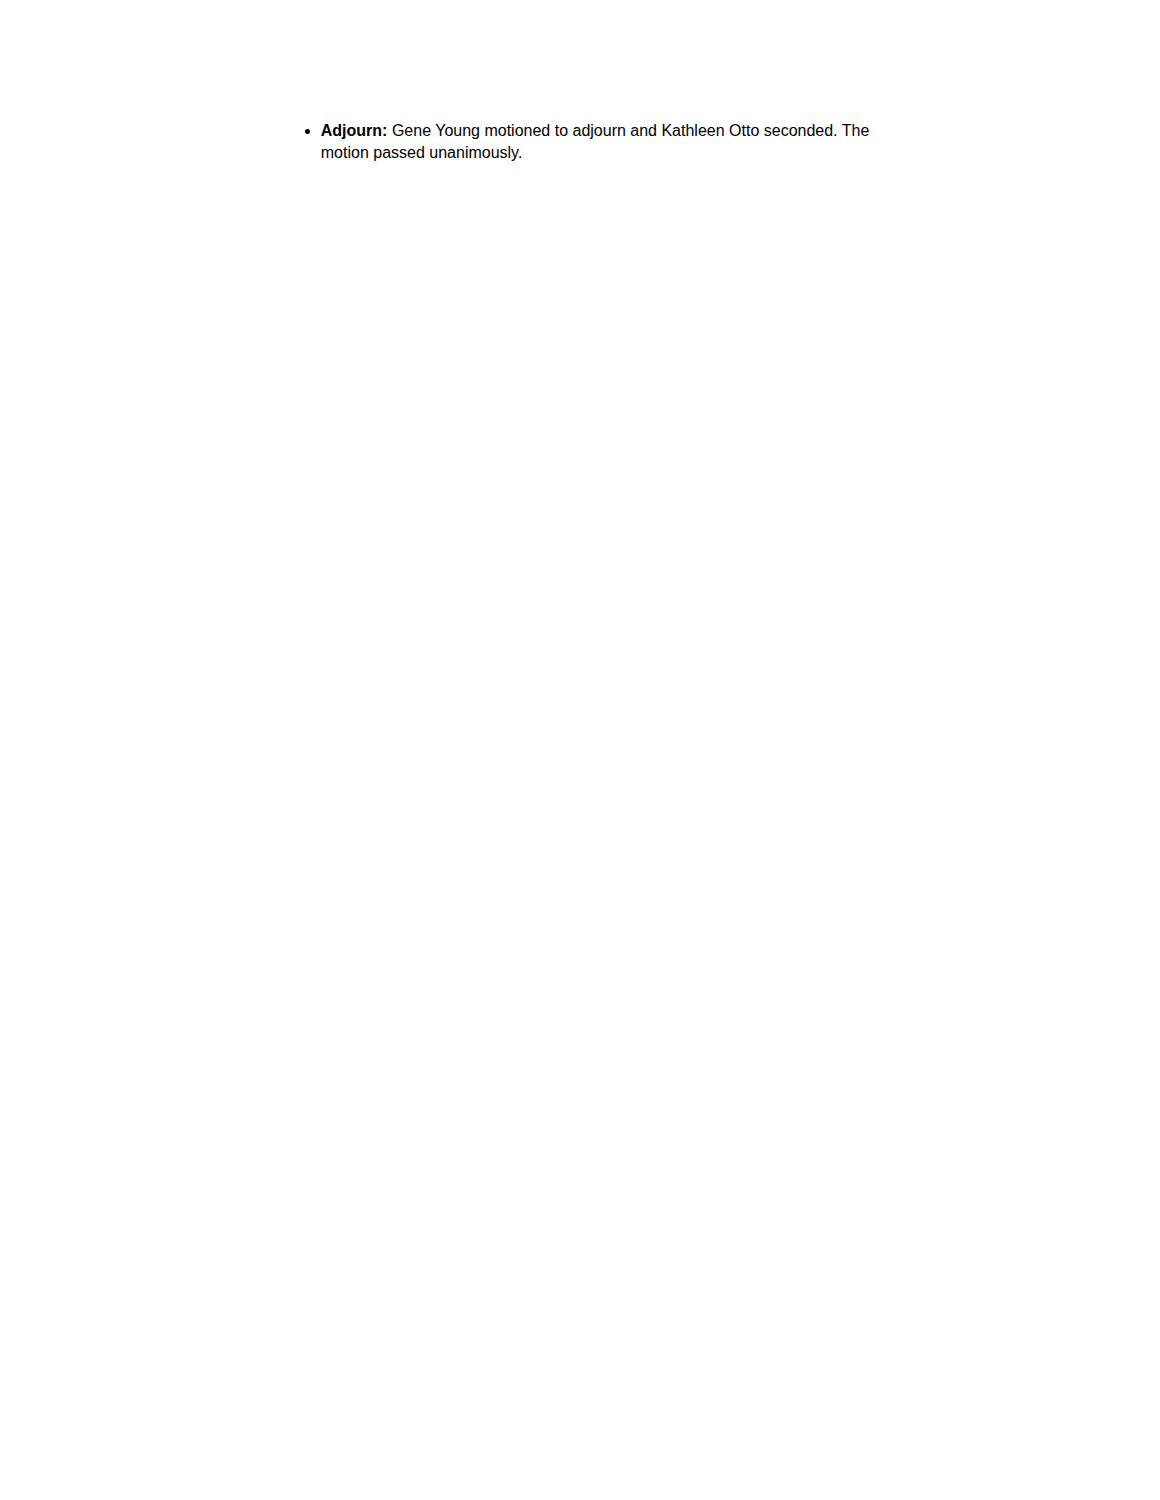Adjourn: Gene Young motioned to adjourn and Kathleen Otto seconded. The motion passed unanimously.